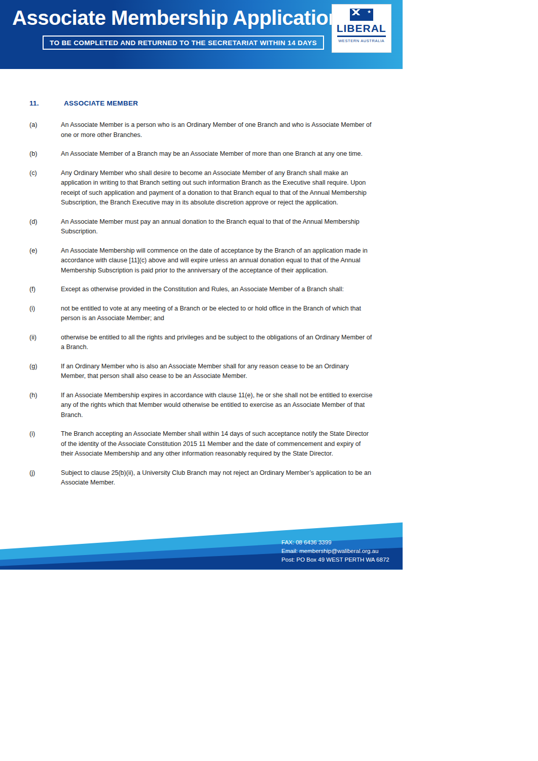Associate Membership Application
TO BE COMPLETED AND RETURNED TO THE SECRETARIAT WITHIN 14 DAYS
LIBERAL
WESTERN AUSTRALIA
11. ASSOCIATE MEMBER
(a)
An Associate Member is a person who is an Ordinary Member of one Branch and who is Associate Member of one or more other Branches.
(b)
An Associate Member of a Branch may be an Associate Member of more than one Branch at any one time.
(c)
Any Ordinary Member who shall desire to become an Associate Member of any Branch shall make an application in writing to that Branch setting out such information Branch as the Executive shall require. Upon receipt of such application and payment of a donation to that Branch equal to that of the Annual Membership Subscription, the Branch Executive may in its absolute discretion approve or reject the application.
(d)
An Associate Member must pay an annual donation to the Branch equal to that of the Annual Membership Subscription.
(e)
An Associate Membership will commence on the date of acceptance by the Branch of an application made in accordance with clause [11](c) above and will expire unless an annual donation equal to that of the Annual Membership Subscription is paid prior to the anniversary of the acceptance of their application.
(f)
Except as otherwise provided in the Constitution and Rules, an Associate Member of a Branch shall:
(i)
not be entitled to vote at any meeting of a Branch or be elected to or hold office in the Branch of which that person is an Associate Member; and
(ii)
otherwise be entitled to all the rights and privileges and be subject to the obligations of an Ordinary Member of a Branch.
(g)
If an Ordinary Member who is also an Associate Member shall for any reason cease to be an Ordinary Member, that person shall also cease to be an Associate Member.
(h)
If an Associate Membership expires in accordance with clause 11(e), he or she shall not be entitled to exercise any of the rights which that Member would otherwise be entitled to exercise as an Associate Member of that Branch.
(i)
The Branch accepting an Associate Member shall within 14 days of such acceptance notify the State Director of the identity of the Associate Constitution 2015 11 Member and the date of commencement and expiry of their Associate Membership and any other information reasonably required by the State Director.
(j)
Subject to clause 25(b)(ii), a University Club Branch may not reject an Ordinary Member’s application to be an Associate Member.
FAX: 08 6436 3399
Email: membership@waliberal.org.au
Post: PO Box 49 WEST PERTH WA 6872